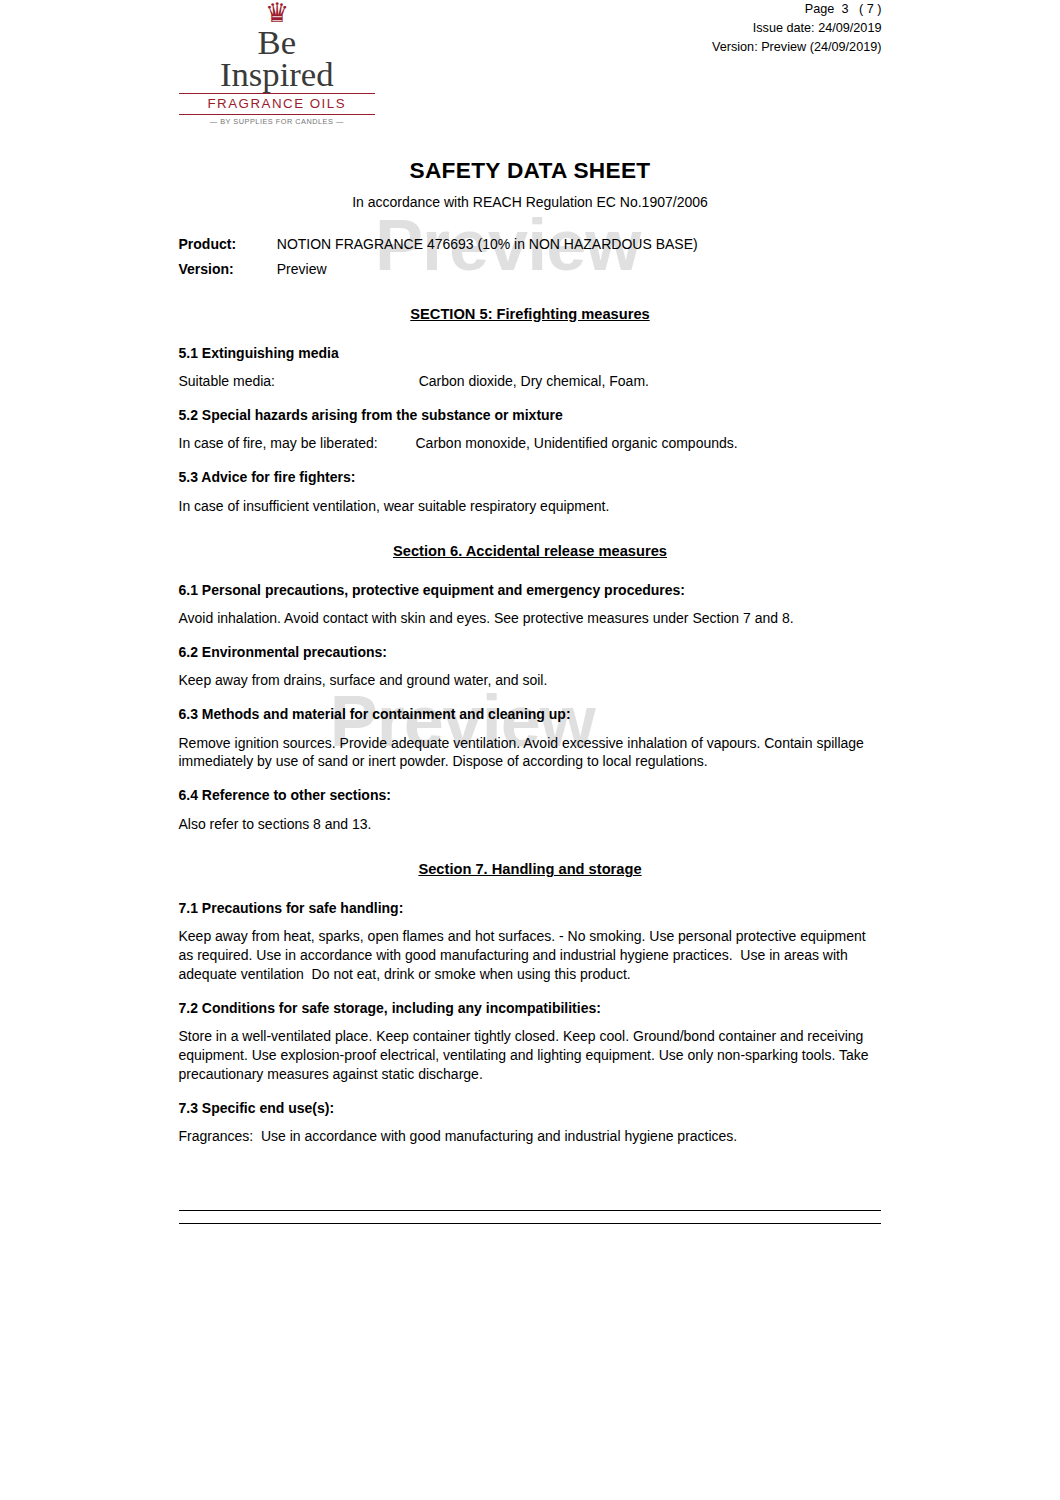Page 3 ( 7 )
Issue date: 24/09/2019
Version: Preview (24/09/2019)
♛
Be
Inspired
FRAGRANCE OILS
— BY SUPPLIES FOR CANDLES —
Preview
Preview
SAFETY DATA SHEET
In accordance with REACH Regulation EC No.1907/2006
Product: NOTION FRAGRANCE 476693 (10% in NON HAZARDOUS BASE)
Version: Preview
SECTION 5: Firefighting measures
5.1 Extinguishing media
Suitable media: Carbon dioxide, Dry chemical, Foam.
5.2 Special hazards arising from the substance or mixture
In case of fire, may be liberated: Carbon monoxide, Unidentified organic compounds.
5.3 Advice for fire fighters:
In case of insufficient ventilation, wear suitable respiratory equipment.
Section 6. Accidental release measures
6.1 Personal precautions, protective equipment and emergency procedures:
Avoid inhalation. Avoid contact with skin and eyes. See protective measures under Section 7 and 8.
6.2 Environmental precautions:
Keep away from drains, surface and ground water, and soil.
6.3 Methods and material for containment and cleaning up:
Remove ignition sources. Provide adequate ventilation. Avoid excessive inhalation of vapours. Contain spillage immediately by use of sand or inert powder. Dispose of according to local regulations.
6.4 Reference to other sections:
Also refer to sections 8 and 13.
Section 7. Handling and storage
7.1 Precautions for safe handling:
Keep away from heat, sparks, open flames and hot surfaces. - No smoking. Use personal protective equipment as required. Use in accordance with good manufacturing and industrial hygiene practices. Use in areas with adequate ventilation Do not eat, drink or smoke when using this product.
7.2 Conditions for safe storage, including any incompatibilities:
Store in a well-ventilated place. Keep container tightly closed. Keep cool. Ground/bond container and receiving equipment. Use explosion-proof electrical, ventilating and lighting equipment. Use only non-sparking tools. Take precautionary measures against static discharge.
7.3 Specific end use(s):
Fragrances: Use in accordance with good manufacturing and industrial hygiene practices.